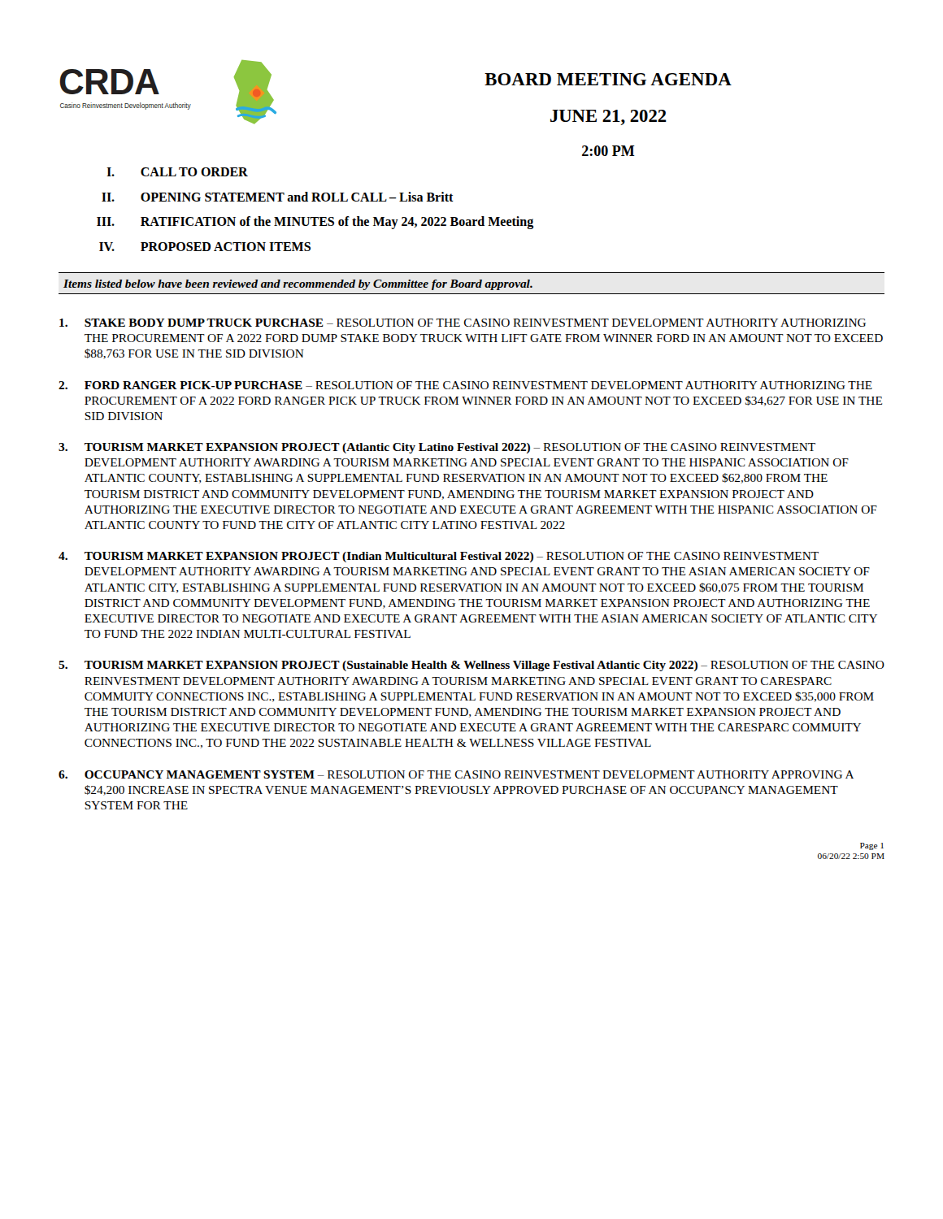CRDA Casino Reinvestment Development Authority
BOARD MEETING AGENDA
JUNE 21, 2022
2:00 PM
I. CALL TO ORDER
II. OPENING STATEMENT and ROLL CALL – Lisa Britt
III. RATIFICATION of the MINUTES of the May 24, 2022 Board Meeting
IV. PROPOSED ACTION ITEMS
Items listed below have been reviewed and recommended by Committee for Board approval.
STAKE BODY DUMP TRUCK PURCHASE – RESOLUTION OF THE CASINO REINVESTMENT DEVELOPMENT AUTHORITY AUTHORIZING THE PROCUREMENT OF A 2022 FORD DUMP STAKE BODY TRUCK WITH LIFT GATE FROM WINNER FORD IN AN AMOUNT NOT TO EXCEED $88,763 FOR USE IN THE SID DIVISION
FORD RANGER PICK-UP PURCHASE – RESOLUTION OF THE CASINO REINVESTMENT DEVELOPMENT AUTHORITY AUTHORIZING THE PROCUREMENT OF A 2022 FORD RANGER PICK UP TRUCK FROM WINNER FORD IN AN AMOUNT NOT TO EXCEED $34,627 FOR USE IN THE SID DIVISION
TOURISM MARKET EXPANSION PROJECT (Atlantic City Latino Festival 2022) – RESOLUTION OF THE CASINO REINVESTMENT DEVELOPMENT AUTHORITY AWARDING A TOURISM MARKETING AND SPECIAL EVENT GRANT TO THE HISPANIC ASSOCIATION OF ATLANTIC COUNTY, ESTABLISHING A SUPPLEMENTAL FUND RESERVATION IN AN AMOUNT NOT TO EXCEED $62,800 FROM THE TOURISM DISTRICT AND COMMUNITY DEVELOPMENT FUND, AMENDING THE TOURISM MARKET EXPANSION PROJECT AND AUTHORIZING THE EXECUTIVE DIRECTOR TO NEGOTIATE AND EXECUTE A GRANT AGREEMENT WITH THE HISPANIC ASSOCIATION OF ATLANTIC COUNTY TO FUND THE CITY OF ATLANTIC CITY LATINO FESTIVAL 2022
TOURISM MARKET EXPANSION PROJECT (Indian Multicultural Festival 2022) – RESOLUTION OF THE CASINO REINVESTMENT DEVELOPMENT AUTHORITY AWARDING A TOURISM MARKETING AND SPECIAL EVENT GRANT TO THE ASIAN AMERICAN SOCIETY OF ATLANTIC CITY, ESTABLISHING A SUPPLEMENTAL FUND RESERVATION IN AN AMOUNT NOT TO EXCEED $60,075 FROM THE TOURISM DISTRICT AND COMMUNITY DEVELOPMENT FUND, AMENDING THE TOURISM MARKET EXPANSION PROJECT AND AUTHORIZING THE EXECUTIVE DIRECTOR TO NEGOTIATE AND EXECUTE A GRANT AGREEMENT WITH THE ASIAN AMERICAN SOCIETY OF ATLANTIC CITY TO FUND THE 2022 INDIAN MULTI-CULTURAL FESTIVAL
TOURISM MARKET EXPANSION PROJECT (Sustainable Health & Wellness Village Festival Atlantic City 2022) – RESOLUTION OF THE CASINO REINVESTMENT DEVELOPMENT AUTHORITY AWARDING A TOURISM MARKETING AND SPECIAL EVENT GRANT TO CARESPARC COMMUITY CONNECTIONS INC., ESTABLISHING A SUPPLEMENTAL FUND RESERVATION IN AN AMOUNT NOT TO EXCEED $35,000 FROM THE TOURISM DISTRICT AND COMMUNITY DEVELOPMENT FUND, AMENDING THE TOURISM MARKET EXPANSION PROJECT AND AUTHORIZING THE EXECUTIVE DIRECTOR TO NEGOTIATE AND EXECUTE A GRANT AGREEMENT WITH THE CARESPARC COMMUITY CONNECTIONS INC., TO FUND THE 2022 SUSTAINABLE HEALTH & WELLNESS VILLAGE FESTIVAL
OCCUPANCY MANAGEMENT SYSTEM – RESOLUTION OF THE CASINO REINVESTMENT DEVELOPMENT AUTHORITY APPROVING A $24,200 INCREASE IN SPECTRA VENUE MANAGEMENT’S PREVIOUSLY APPROVED PURCHASE OF AN OCCUPANCY MANAGEMENT SYSTEM FOR THE
Page 1
06/20/22 2:50 PM